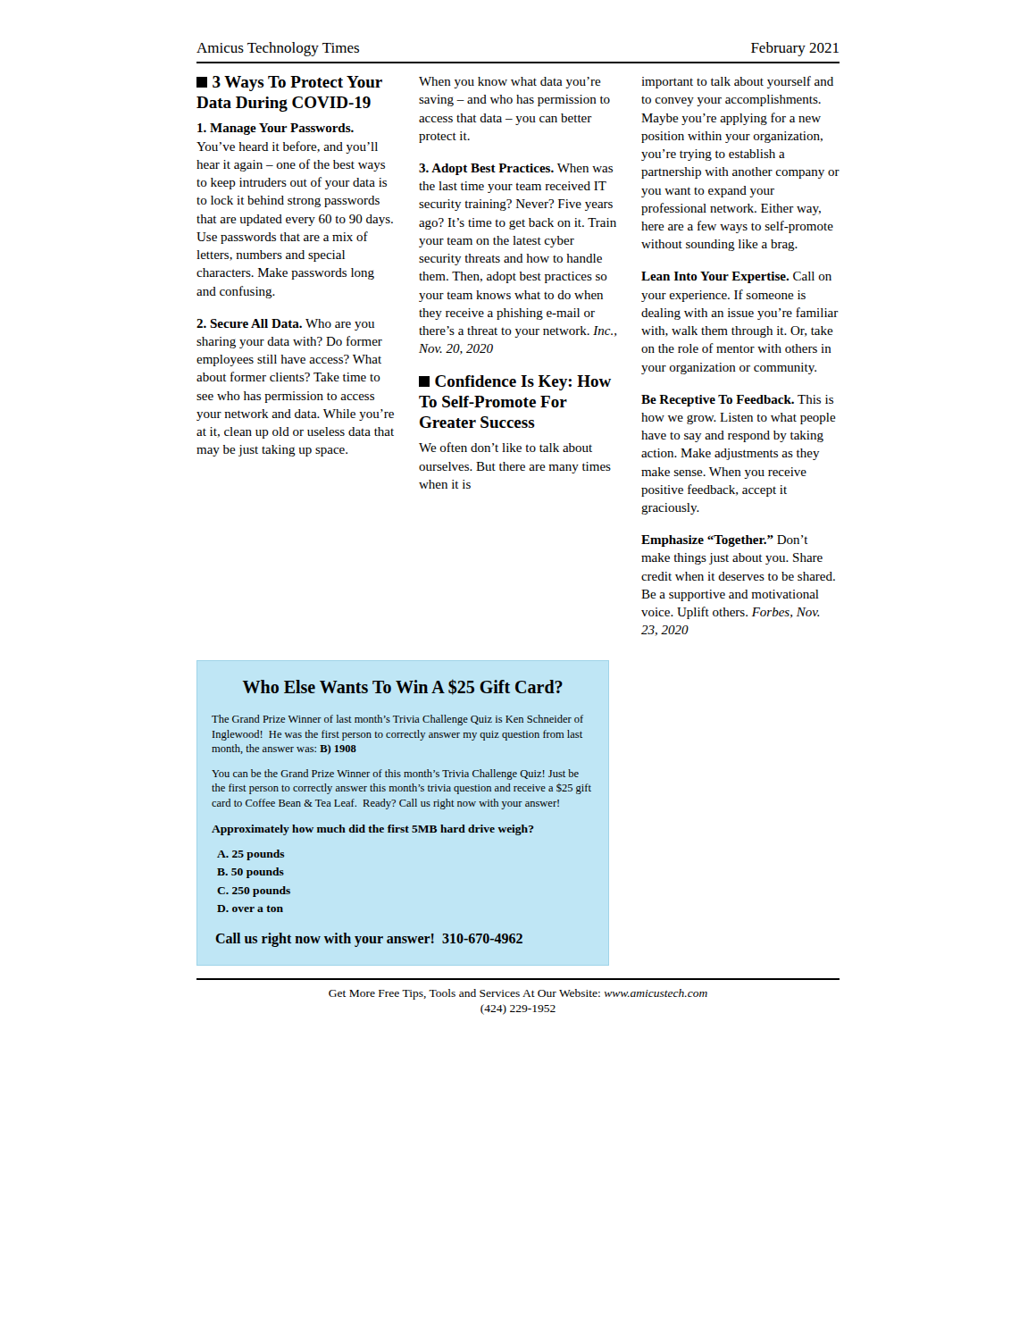Amicus Technology Times
February 2021
3 Ways To Protect Your Data During COVID-19
1. Manage Your Passwords. You’ve heard it before, and you’ll hear it again – one of the best ways to keep intruders out of your data is to lock it behind strong passwords that are updated every 60 to 90 days. Use passwords that are a mix of letters, numbers and special characters. Make passwords long and confusing.
2. Secure All Data. Who are you sharing your data with? Do former employees still have access? What about former clients? Take time to see who has permission to access your network and data. While you’re at it, clean up old or useless data that may be just taking up space.
When you know what data you’re saving – and who has permission to access that data – you can better protect it.
3. Adopt Best Practices. When was the last time your team received IT security training? Never? Five years ago? It’s time to get back on it. Train your team on the latest cyber security threats and how to handle them. Then, adopt best practices so your team knows what to do when they receive a phishing e-mail or there’s a threat to your network. Inc., Nov. 20, 2020
Confidence Is Key: How To Self-Promote For Greater Success
We often don’t like to talk about ourselves. But there are many times when it is
important to talk about yourself and to convey your accomplishments. Maybe you’re applying for a new position within your organization, you’re trying to establish a partnership with another company or you want to expand your professional network. Either way, here are a few ways to self-promote without sounding like a brag.
Lean Into Your Expertise. Call on your experience. If someone is dealing with an issue you’re familiar with, walk them through it. Or, take on the role of mentor with others in your organization or community.
Be Receptive To Feedback. This is how we grow. Listen to what people have to say and respond by taking action. Make adjustments as they make sense. When you receive positive feedback, accept it graciously.
Emphasize “Together.” Don’t make things just about you. Share credit when it deserves to be shared. Be a supportive and motivational voice. Uplift others. Forbes, Nov. 23, 2020
Who Else Wants To Win A $25 Gift Card?
The Grand Prize Winner of last month’s Trivia Challenge Quiz is Ken Schneider of Inglewood! He was the first person to correctly answer my quiz question from last month, the answer was: B) 1908
You can be the Grand Prize Winner of this month’s Trivia Challenge Quiz! Just be the first person to correctly answer this month’s trivia question and receive a $25 gift card to Coffee Bean & Tea Leaf. Ready? Call us right now with your answer!
Approximately how much did the first 5MB hard drive weigh?
A. 25 pounds
B. 50 pounds
C. 250 pounds
D. over a ton
Call us right now with your answer! 310-670-4962
Get More Free Tips, Tools and Services At Our Website: www.amicustech.com
(424) 229-1952